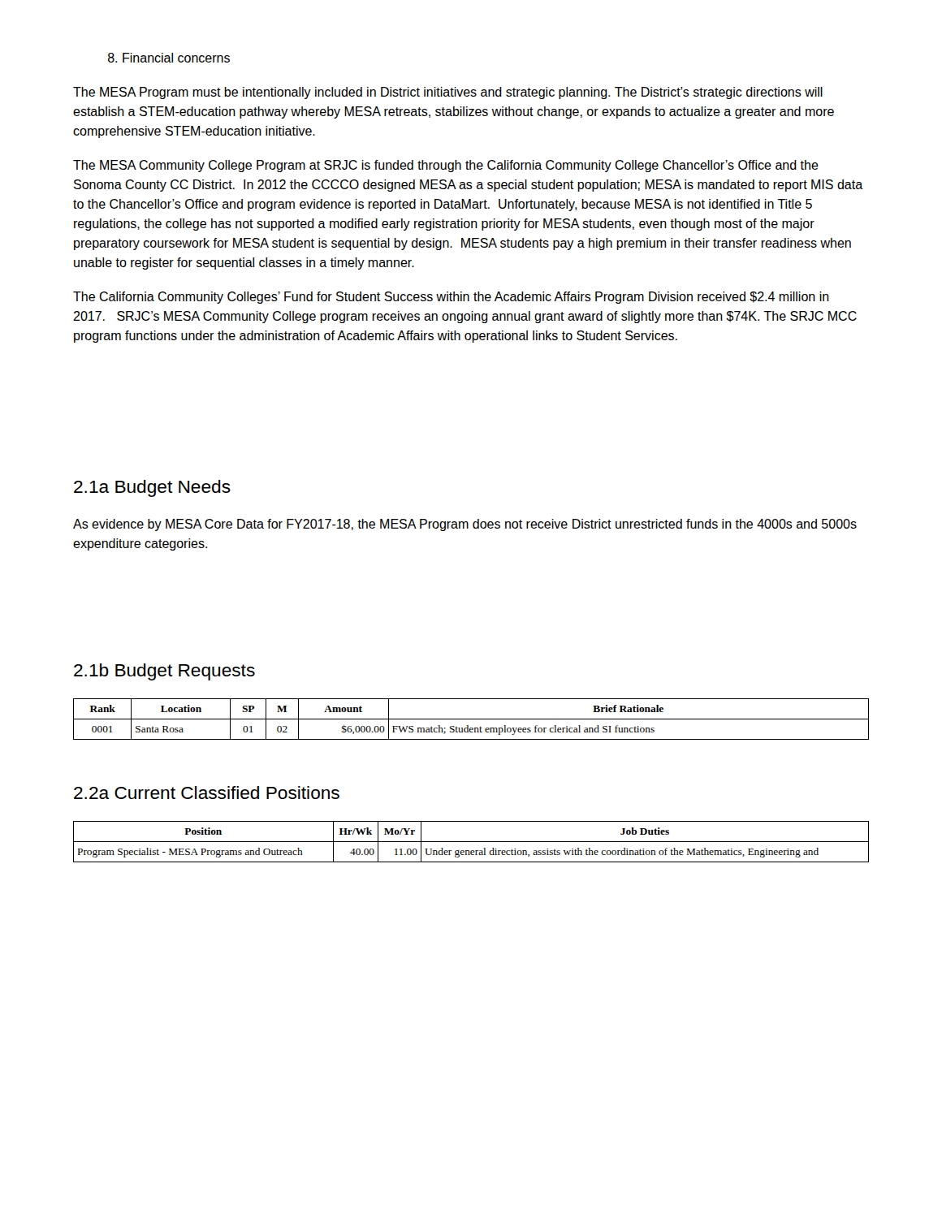Financial concerns
The MESA Program must be intentionally included in District initiatives and strategic planning. The District’s strategic directions will establish a STEM-education pathway whereby MESA retreats, stabilizes without change, or expands to actualize a greater and more comprehensive STEM-education initiative.
The MESA Community College Program at SRJC is funded through the California Community College Chancellor’s Office and the Sonoma County CC District. In 2012 the CCCCO designed MESA as a special student population; MESA is mandated to report MIS data to the Chancellor’s Office and program evidence is reported in DataMart. Unfortunately, because MESA is not identified in Title 5 regulations, the college has not supported a modified early registration priority for MESA students, even though most of the major preparatory coursework for MESA student is sequential by design. MESA students pay a high premium in their transfer readiness when unable to register for sequential classes in a timely manner.
The California Community Colleges’ Fund for Student Success within the Academic Affairs Program Division received $2.4 million in 2017. SRJC’s MESA Community College program receives an ongoing annual grant award of slightly more than $74K. The SRJC MCC program functions under the administration of Academic Affairs with operational links to Student Services.
2.1a Budget Needs
As evidence by MESA Core Data for FY2017-18, the MESA Program does not receive District unrestricted funds in the 4000s and 5000s expenditure categories.
2.1b Budget Requests
| Rank | Location | SP | M | Amount | Brief Rationale |
| --- | --- | --- | --- | --- | --- |
| 0001 | Santa Rosa | 01 | 02 | $6,000.00 | FWS match; Student employees for clerical and SI functions |
2.2a Current Classified Positions
| Position | Hr/Wk | Mo/Yr | Job Duties |
| --- | --- | --- | --- |
| Program Specialist - MESA Programs and Outreach | 40.00 | 11.00 | Under general direction, assists with the coordination of the Mathematics, Engineering and |